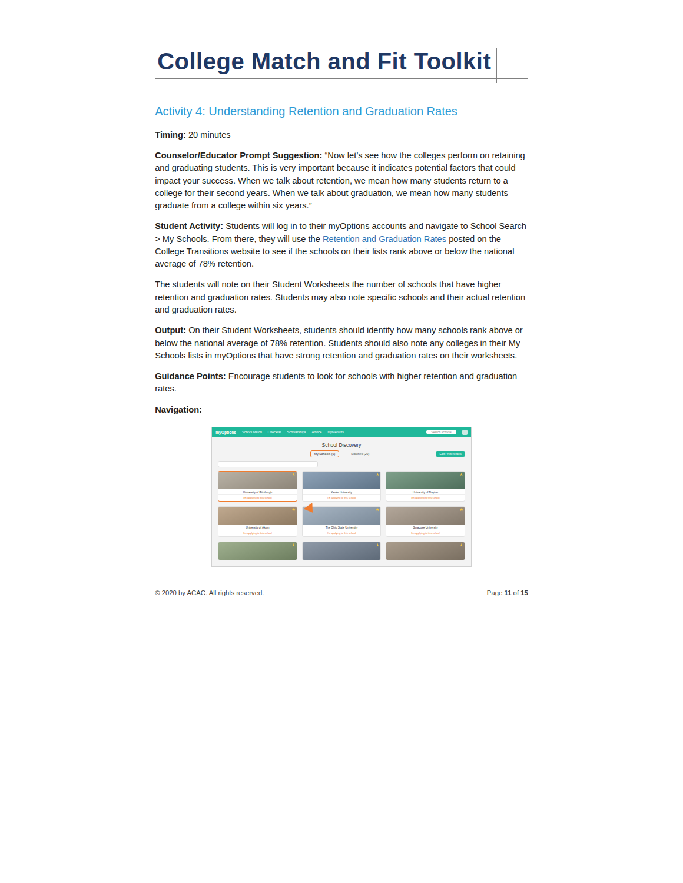College Match and Fit Toolkit
Activity 4: Understanding Retention and Graduation Rates
Timing: 20 minutes
Counselor/Educator Prompt Suggestion: “Now let’s see how the colleges perform on retaining and graduating students. This is very important because it indicates potential factors that could impact your success. When we talk about retention, we mean how many students return to a college for their second years. When we talk about graduation, we mean how many students graduate from a college within six years.”
Student Activity: Students will log in to their myOptions accounts and navigate to School Search > My Schools. From there, they will use the Retention and Graduation Rates posted on the College Transitions website to see if the schools on their lists rank above or below the national average of 78% retention.
The students will note on their Student Worksheets the number of schools that have higher retention and graduation rates. Students may also note specific schools and their actual retention and graduation rates.
Output: On their Student Worksheets, students should identify how many schools rank above or below the national average of 78% retention. Students should also note any colleges in their My Schools lists in myOptions that have strong retention and graduation rates on their worksheets.
Guidance Points: Encourage students to look for schools with higher retention and graduation rates.
Navigation:
myOptions School Match Checklist Scholarships Advice myMentors Search schools
School Discovery
My Schools (9) Matches (20) Edit Preferences
University of Pittsburgh
I'm applying to this school
Xavier University
I'm applying to this school
University of Dayton
I'm applying to this school
University of Akron
I'm applying to this school
The Ohio State University
I'm applying to this school
Syracuse University
I'm applying to this school
© 2020 by ACAC. All rights reserved.
Page 11 of 15